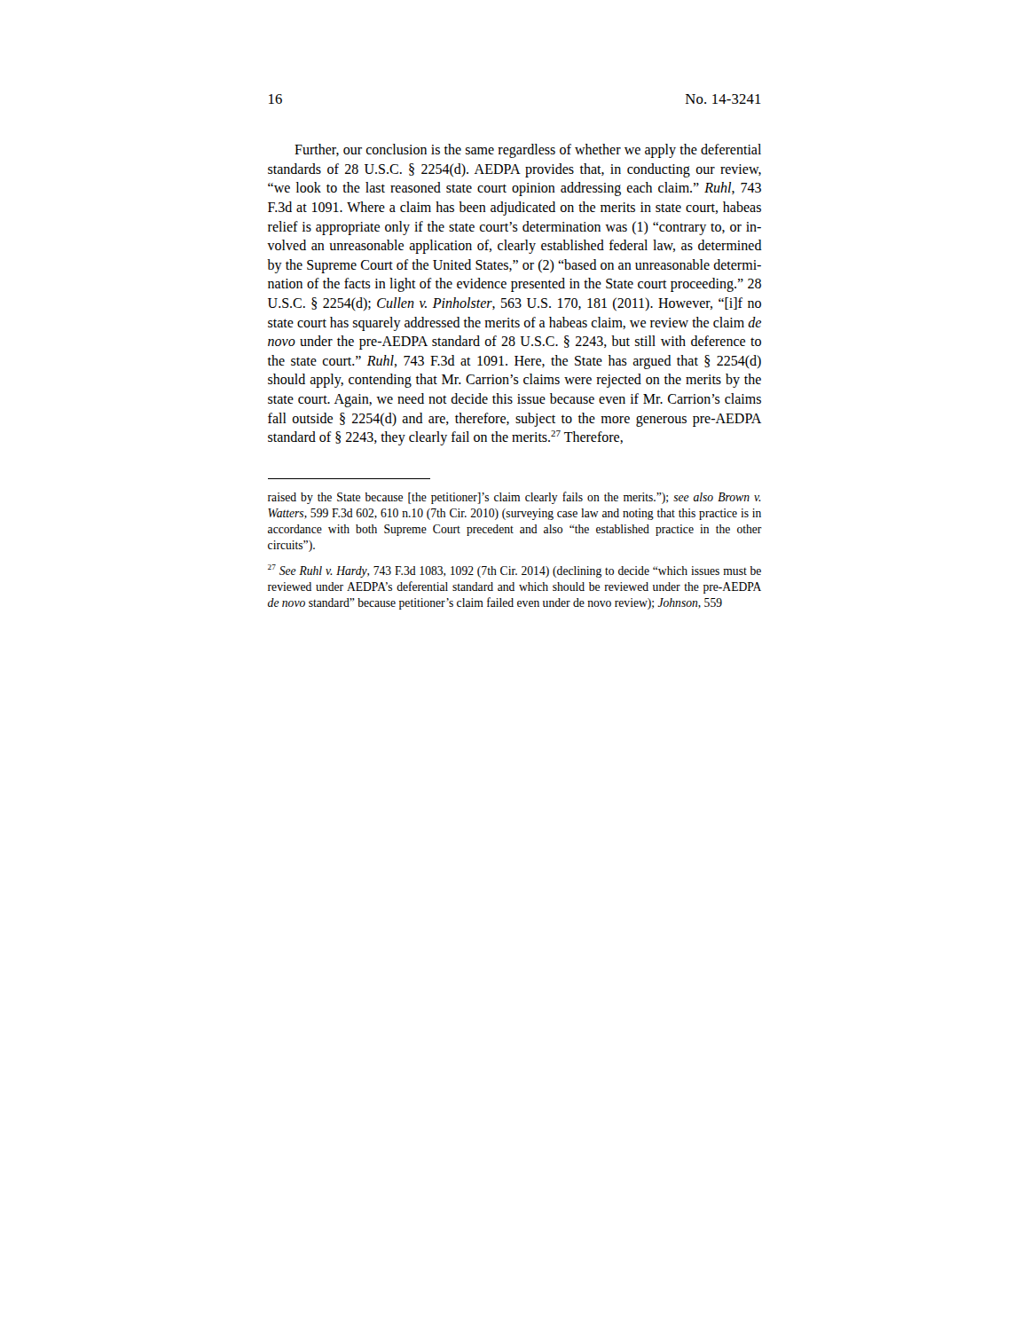16 No. 14-3241
Further, our conclusion is the same regardless of whether we apply the deferential standards of 28 U.S.C. § 2254(d). AEDPA provides that, in conducting our review, “we look to the last reasoned state court opinion addressing each claim.” Ruhl, 743 F.3d at 1091. Where a claim has been adjudicated on the merits in state court, habeas relief is appropriate only if the state court’s determination was (1) “contrary to, or involved an unreasonable application of, clearly established federal law, as determined by the Supreme Court of the United States,” or (2) “based on an unreasonable determination of the facts in light of the evidence presented in the State court proceeding.” 28 U.S.C. § 2254(d); Cullen v. Pinholster, 563 U.S. 170, 181 (2011). However, “[i]f no state court has squarely addressed the merits of a habeas claim, we review the claim de novo under the pre-AEDPA standard of 28 U.S.C. § 2243, but still with deference to the state court.” Ruhl, 743 F.3d at 1091. Here, the State has argued that § 2254(d) should apply, contending that Mr. Carrion’s claims were rejected on the merits by the state court. Again, we need not decide this issue because even if Mr. Carrion’s claims fall outside § 2254(d) and are, therefore, subject to the more generous pre-AEDPA standard of § 2243, they clearly fail on the merits.27 Therefore,
raised by the State because [the petitioner]’s claim clearly fails on the merits.”); see also Brown v. Watters, 599 F.3d 602, 610 n.10 (7th Cir. 2010) (surveying case law and noting that this practice is in accordance with both Supreme Court precedent and also “the established practice in the other circuits”).
27 See Ruhl v. Hardy, 743 F.3d 1083, 1092 (7th Cir. 2014) (declining to decide “which issues must be reviewed under AEDPA’s deferential standard and which should be reviewed under the pre-AEDPA de novo standard” because petitioner’s claim failed even under de novo review); Johnson, 559